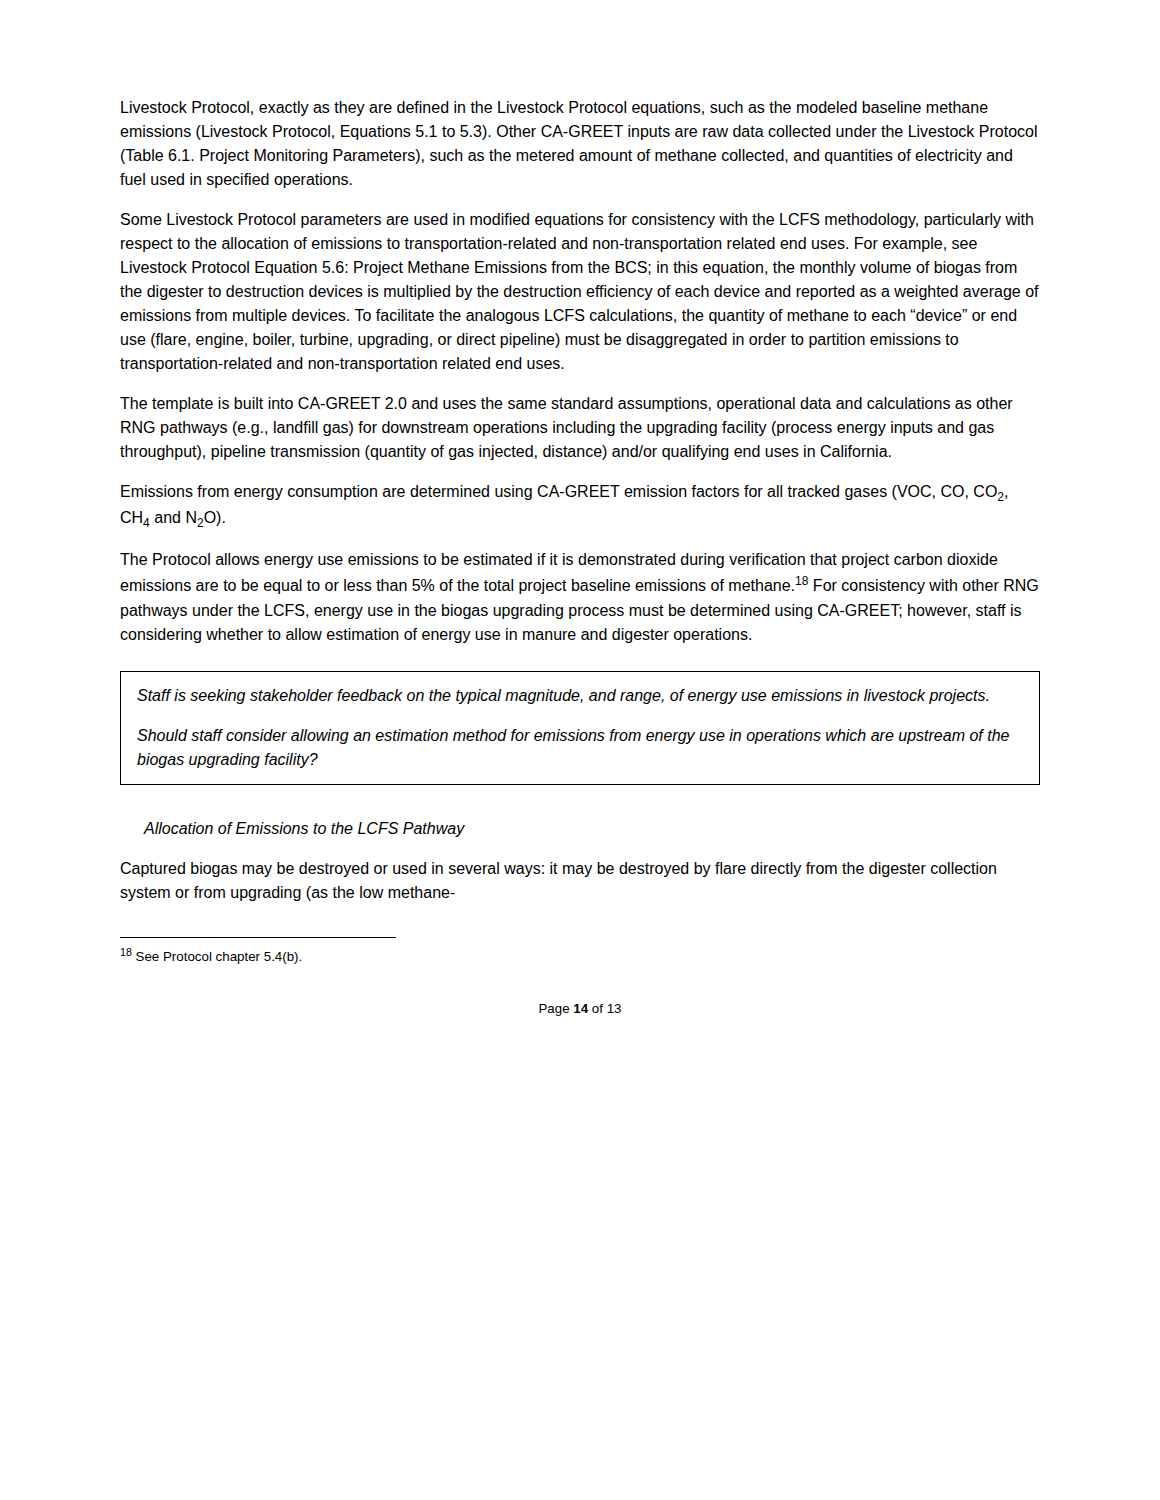Livestock Protocol, exactly as they are defined in the Livestock Protocol equations, such as the modeled baseline methane emissions (Livestock Protocol, Equations 5.1 to 5.3). Other CA-GREET inputs are raw data collected under the Livestock Protocol (Table 6.1. Project Monitoring Parameters), such as the metered amount of methane collected, and quantities of electricity and fuel used in specified operations.
Some Livestock Protocol parameters are used in modified equations for consistency with the LCFS methodology, particularly with respect to the allocation of emissions to transportation-related and non-transportation related end uses. For example, see Livestock Protocol Equation 5.6: Project Methane Emissions from the BCS; in this equation, the monthly volume of biogas from the digester to destruction devices is multiplied by the destruction efficiency of each device and reported as a weighted average of emissions from multiple devices. To facilitate the analogous LCFS calculations, the quantity of methane to each “device” or end use (flare, engine, boiler, turbine, upgrading, or direct pipeline) must be disaggregated in order to partition emissions to transportation-related and non-transportation related end uses.
The template is built into CA-GREET 2.0 and uses the same standard assumptions, operational data and calculations as other RNG pathways (e.g., landfill gas) for downstream operations including the upgrading facility (process energy inputs and gas throughput), pipeline transmission (quantity of gas injected, distance) and/or qualifying end uses in California.
Emissions from energy consumption are determined using CA-GREET emission factors for all tracked gases (VOC, CO, CO2, CH4 and N2O).
The Protocol allows energy use emissions to be estimated if it is demonstrated during verification that project carbon dioxide emissions are to be equal to or less than 5% of the total project baseline emissions of methane.18 For consistency with other RNG pathways under the LCFS, energy use in the biogas upgrading process must be determined using CA-GREET; however, staff is considering whether to allow estimation of energy use in manure and digester operations.
Staff is seeking stakeholder feedback on the typical magnitude, and range, of energy use emissions in livestock projects.
Should staff consider allowing an estimation method for emissions from energy use in operations which are upstream of the biogas upgrading facility?
Allocation of Emissions to the LCFS Pathway
Captured biogas may be destroyed or used in several ways: it may be destroyed by flare directly from the digester collection system or from upgrading (as the low methane-
18 See Protocol chapter 5.4(b).
Page 14 of 13